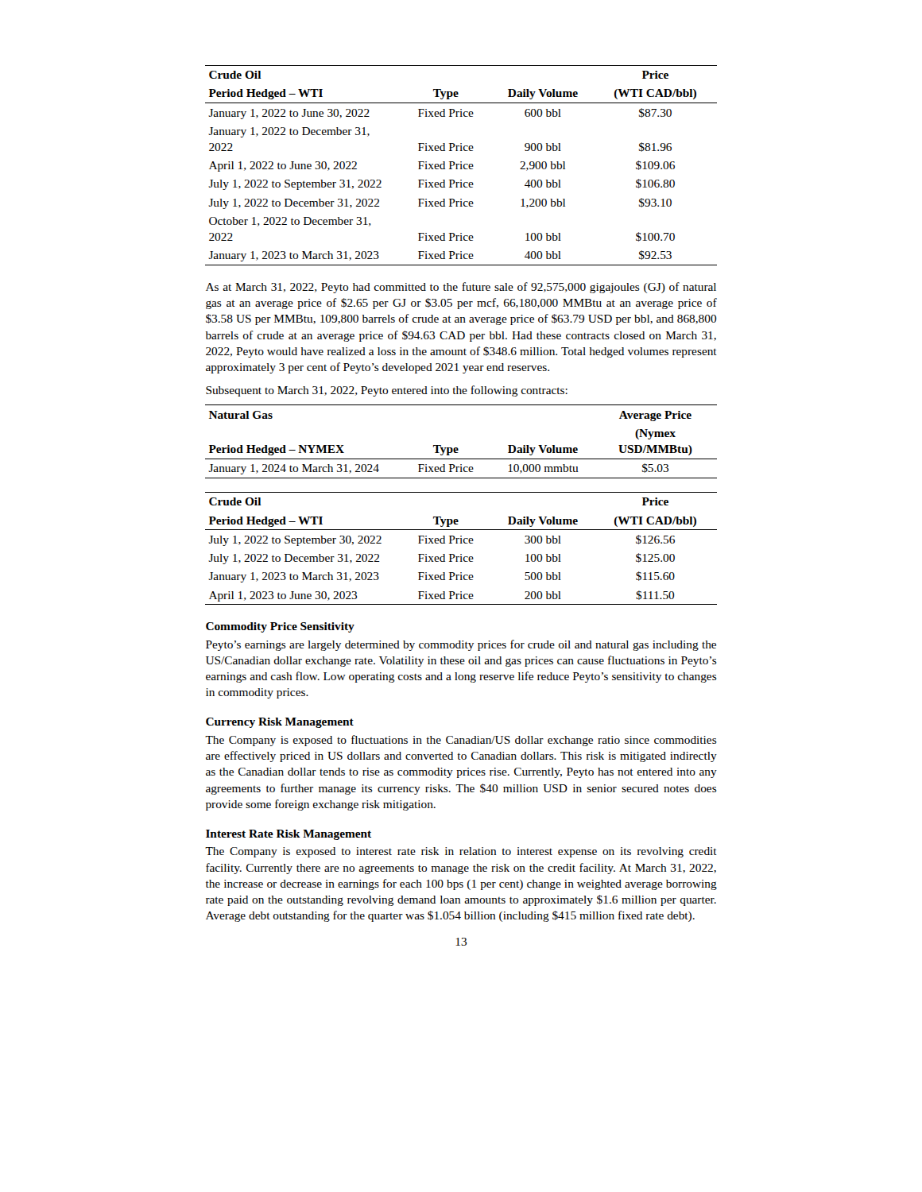| Crude Oil | | | Price |
| --- | --- | --- | --- |
| Period Hedged – WTI | Type | Daily Volume | (WTI CAD/bbl) |
| January 1, 2022 to June 30, 2022 | Fixed Price | 600 bbl | $87.30 |
| January 1, 2022 to December 31, 2022 | Fixed Price | 900 bbl | $81.96 |
| April 1, 2022 to June 30, 2022 | Fixed Price | 2,900 bbl | $109.06 |
| July 1, 2022 to September 31, 2022 | Fixed Price | 400 bbl | $106.80 |
| July 1, 2022 to December 31, 2022 | Fixed Price | 1,200 bbl | $93.10 |
| October 1, 2022 to December 31, 2022 | Fixed Price | 100 bbl | $100.70 |
| January 1, 2023 to March 31, 2023 | Fixed Price | 400 bbl | $92.53 |
As at March 31, 2022, Peyto had committed to the future sale of 92,575,000 gigajoules (GJ) of natural gas at an average price of $2.65 per GJ or $3.05 per mcf, 66,180,000 MMBtu at an average price of $3.58 US per MMBtu, 109,800 barrels of crude at an average price of $63.79 USD per bbl, and 868,800 barrels of crude at an average price of $94.63 CAD per bbl. Had these contracts closed on March 31, 2022, Peyto would have realized a loss in the amount of $348.6 million. Total hedged volumes represent approximately 3 per cent of Peyto’s developed 2021 year end reserves.
Subsequent to March 31, 2022, Peyto entered into the following contracts:
| Natural Gas | | | Average Price |
| --- | --- | --- | --- |
| Period Hedged – NYMEX | Type | Daily Volume | (Nymex USD/MMBtu) |
| January 1, 2024 to March 31, 2024 | Fixed Price | 10,000 mmbtu | $5.03 |
| Crude Oil | | | Price |
| --- | --- | --- | --- |
| Period Hedged – WTI | Type | Daily Volume | (WTI CAD/bbl) |
| July 1, 2022 to September 30, 2022 | Fixed Price | 300 bbl | $126.56 |
| July 1, 2022 to December 31, 2022 | Fixed Price | 100 bbl | $125.00 |
| January 1, 2023 to March 31, 2023 | Fixed Price | 500 bbl | $115.60 |
| April 1, 2023 to June 30, 2023 | Fixed Price | 200 bbl | $111.50 |
Commodity Price Sensitivity
Peyto’s earnings are largely determined by commodity prices for crude oil and natural gas including the US/Canadian dollar exchange rate. Volatility in these oil and gas prices can cause fluctuations in Peyto’s earnings and cash flow. Low operating costs and a long reserve life reduce Peyto’s sensitivity to changes in commodity prices.
Currency Risk Management
The Company is exposed to fluctuations in the Canadian/US dollar exchange ratio since commodities are effectively priced in US dollars and converted to Canadian dollars. This risk is mitigated indirectly as the Canadian dollar tends to rise as commodity prices rise. Currently, Peyto has not entered into any agreements to further manage its currency risks. The $40 million USD in senior secured notes does provide some foreign exchange risk mitigation.
Interest Rate Risk Management
The Company is exposed to interest rate risk in relation to interest expense on its revolving credit facility. Currently there are no agreements to manage the risk on the credit facility. At March 31, 2022, the increase or decrease in earnings for each 100 bps (1 per cent) change in weighted average borrowing rate paid on the outstanding revolving demand loan amounts to approximately $1.6 million per quarter. Average debt outstanding for the quarter was $1.054 billion (including $415 million fixed rate debt).
13